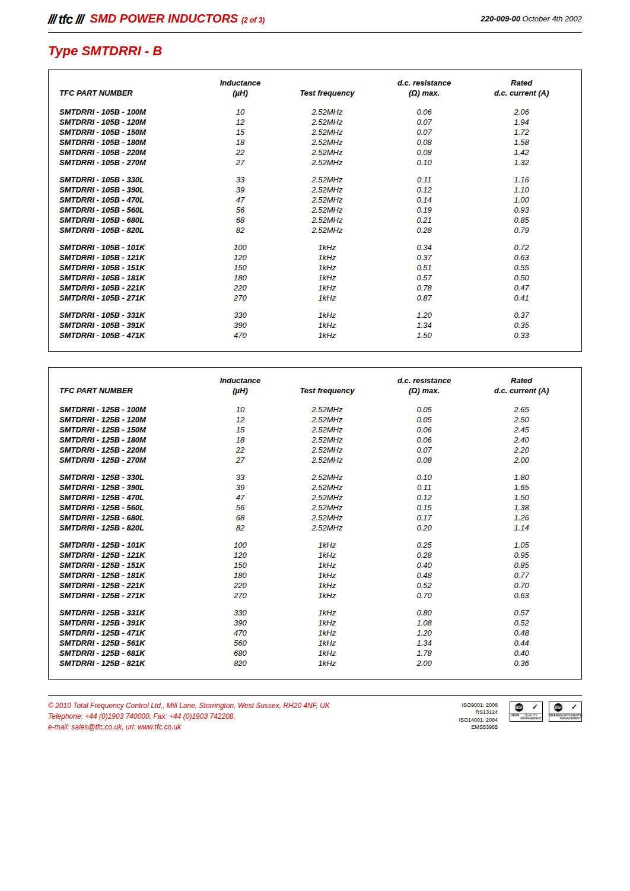/// tfc ///
SMD POWER INDUCTORS (2 of 3)
220-009-00 October 4th 2002
Type SMTDRRI - B
| TFC PART NUMBER | Inductance (µH) | Test frequency | d.c. resistance (Ω) max. | Rated d.c. current (A) |
| --- | --- | --- | --- | --- |
| SMTDRRI - 105B - 100M | 10 | 2.52MHz | 0.06 | 2.06 |
| SMTDRRI - 105B - 120M | 12 | 2.52MHz | 0.07 | 1.94 |
| SMTDRRI - 105B - 150M | 15 | 2.52MHz | 0.07 | 1.72 |
| SMTDRRI - 105B - 180M | 18 | 2.52MHz | 0.08 | 1.58 |
| SMTDRRI - 105B - 220M | 22 | 2.52MHz | 0.08 | 1.42 |
| SMTDRRI - 105B - 270M | 27 | 2.52MHz | 0.10 | 1.32 |
| SMTDRRI - 105B - 330L | 33 | 2.52MHz | 0.11 | 1.16 |
| SMTDRRI - 105B - 390L | 39 | 2.52MHz | 0.12 | 1.10 |
| SMTDRRI - 105B - 470L | 47 | 2.52MHz | 0.14 | 1.00 |
| SMTDRRI - 105B - 560L | 56 | 2.52MHz | 0.19 | 0.93 |
| SMTDRRI - 105B - 680L | 68 | 2.52MHz | 0.21 | 0.85 |
| SMTDRRI - 105B - 820L | 82 | 2.52MHz | 0.28 | 0.79 |
| SMTDRRI - 105B - 101K | 100 | 1kHz | 0.34 | 0.72 |
| SMTDRRI - 105B - 121K | 120 | 1kHz | 0.37 | 0.63 |
| SMTDRRI - 105B - 151K | 150 | 1kHz | 0.51 | 0.55 |
| SMTDRRI - 105B - 181K | 180 | 1kHz | 0.57 | 0.50 |
| SMTDRRI - 105B - 221K | 220 | 1kHz | 0.78 | 0.47 |
| SMTDRRI - 105B - 271K | 270 | 1kHz | 0.87 | 0.41 |
| SMTDRRI - 105B - 331K | 330 | 1kHz | 1.20 | 0.37 |
| SMTDRRI - 105B - 391K | 390 | 1kHz | 1.34 | 0.35 |
| SMTDRRI - 105B - 471K | 470 | 1kHz | 1.50 | 0.33 |
| TFC PART NUMBER | Inductance (µH) | Test frequency | d.c. resistance (Ω) max. | Rated d.c. current (A) |
| --- | --- | --- | --- | --- |
| SMTDRRI - 125B - 100M | 10 | 2.52MHz | 0.05 | 2.65 |
| SMTDRRI - 125B - 120M | 12 | 2.52MHz | 0.05 | 2.50 |
| SMTDRRI - 125B - 150M | 15 | 2.52MHz | 0.06 | 2.45 |
| SMTDRRI - 125B - 180M | 18 | 2.52MHz | 0.06 | 2.40 |
| SMTDRRI - 125B - 220M | 22 | 2.52MHz | 0.07 | 2.20 |
| SMTDRRI - 125B - 270M | 27 | 2.52MHz | 0.08 | 2.00 |
| SMTDRRI - 125B - 330L | 33 | 2.52MHz | 0.10 | 1.80 |
| SMTDRRI - 125B - 390L | 39 | 2.52MHz | 0.11 | 1.65 |
| SMTDRRI - 125B - 470L | 47 | 2.52MHz | 0.12 | 1.50 |
| SMTDRRI - 125B - 560L | 56 | 2.52MHz | 0.15 | 1.38 |
| SMTDRRI - 125B - 680L | 68 | 2.52MHz | 0.17 | 1.26 |
| SMTDRRI - 125B - 820L | 82 | 2.52MHz | 0.20 | 1.14 |
| SMTDRRI - 125B - 101K | 100 | 1kHz | 0.25 | 1.05 |
| SMTDRRI - 125B - 121K | 120 | 1kHz | 0.28 | 0.95 |
| SMTDRRI - 125B - 151K | 150 | 1kHz | 0.40 | 0.85 |
| SMTDRRI - 125B - 181K | 180 | 1kHz | 0.48 | 0.77 |
| SMTDRRI - 125B - 221K | 220 | 1kHz | 0.52 | 0.70 |
| SMTDRRI - 125B - 271K | 270 | 1kHz | 0.70 | 0.63 |
| SMTDRRI - 125B - 331K | 330 | 1kHz | 0.80 | 0.57 |
| SMTDRRI - 125B - 391K | 390 | 1kHz | 1.08 | 0.52 |
| SMTDRRI - 125B - 471K | 470 | 1kHz | 1.20 | 0.48 |
| SMTDRRI - 125B - 561K | 560 | 1kHz | 1.34 | 0.44 |
| SMTDRRI - 125B - 681K | 680 | 1kHz | 1.78 | 0.40 |
| SMTDRRI - 125B - 821K | 820 | 1kHz | 2.00 | 0.36 |
© 2010 Total Frequency Control Ltd., Mill Lane, Storrington, West Sussex, RH20 4NF, UK
Telephone: +44 (0)1903 740000, Fax: +44 (0)1903 742208,
e-mail: sales@tfc.co.uk, url: www.tfc.co.uk
ISO9001: 2008
RS13124
ISO14001: 2004
EMS53965
BSI✓
UKAS QUALITY
MANAGEMENT
BSI✓
UKAS ENVIRONMENTAL
MANAGEMENT